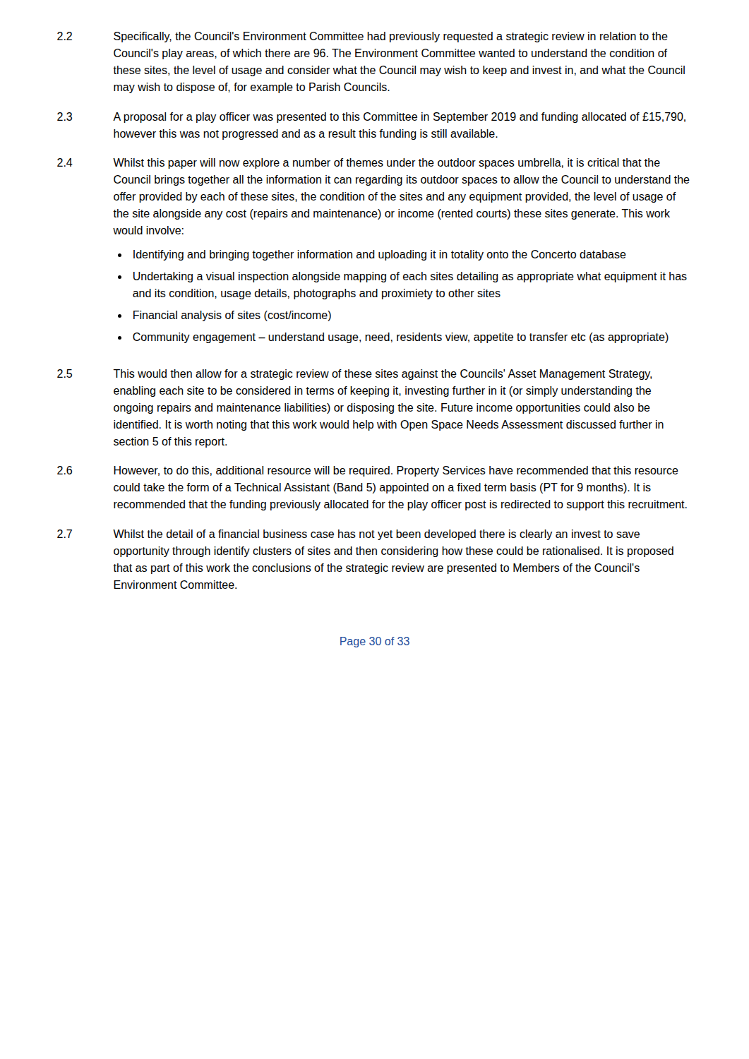2.2
Specifically, the Council's Environment Committee had previously requested a strategic review in relation to the Council's play areas, of which there are 96. The Environment Committee wanted to understand the condition of these sites, the level of usage and consider what the Council may wish to keep and invest in, and what the Council may wish to dispose of, for example to Parish Councils.
2.3
A proposal for a play officer was presented to this Committee in September 2019 and funding allocated of £15,790, however this was not progressed and as a result this funding is still available.
2.4
Whilst this paper will now explore a number of themes under the outdoor spaces umbrella, it is critical that the Council brings together all the information it can regarding its outdoor spaces to allow the Council to understand the offer provided by each of these sites, the condition of the sites and any equipment provided, the level of usage of the site alongside any cost (repairs and maintenance) or income (rented courts) these sites generate. This work would involve:
Identifying and bringing together information and uploading it in totality onto the Concerto database
Undertaking a visual inspection alongside mapping of each sites detailing as appropriate what equipment it has and its condition, usage details, photographs and proximiety to other sites
Financial analysis of sites (cost/income)
Community engagement – understand usage, need, residents view, appetite to transfer etc (as appropriate)
2.5
This would then allow for a strategic review of these sites against the Councils' Asset Management Strategy, enabling each site to be considered in terms of keeping it, investing further in it (or simply understanding the ongoing repairs and maintenance liabilities) or disposing the site. Future income opportunities could also be identified. It is worth noting that this work would help with Open Space Needs Assessment discussed further in section 5 of this report.
2.6
However, to do this, additional resource will be required. Property Services have recommended that this resource could take the form of a Technical Assistant (Band 5) appointed on a fixed term basis (PT for 9 months). It is recommended that the funding previously allocated for the play officer post is redirected to support this recruitment.
2.7
Whilst the detail of a financial business case has not yet been developed there is clearly an invest to save opportunity through identify clusters of sites and then considering how these could be rationalised. It is proposed that as part of this work the conclusions of the strategic review are presented to Members of the Council's Environment Committee.
Page 30 of 33